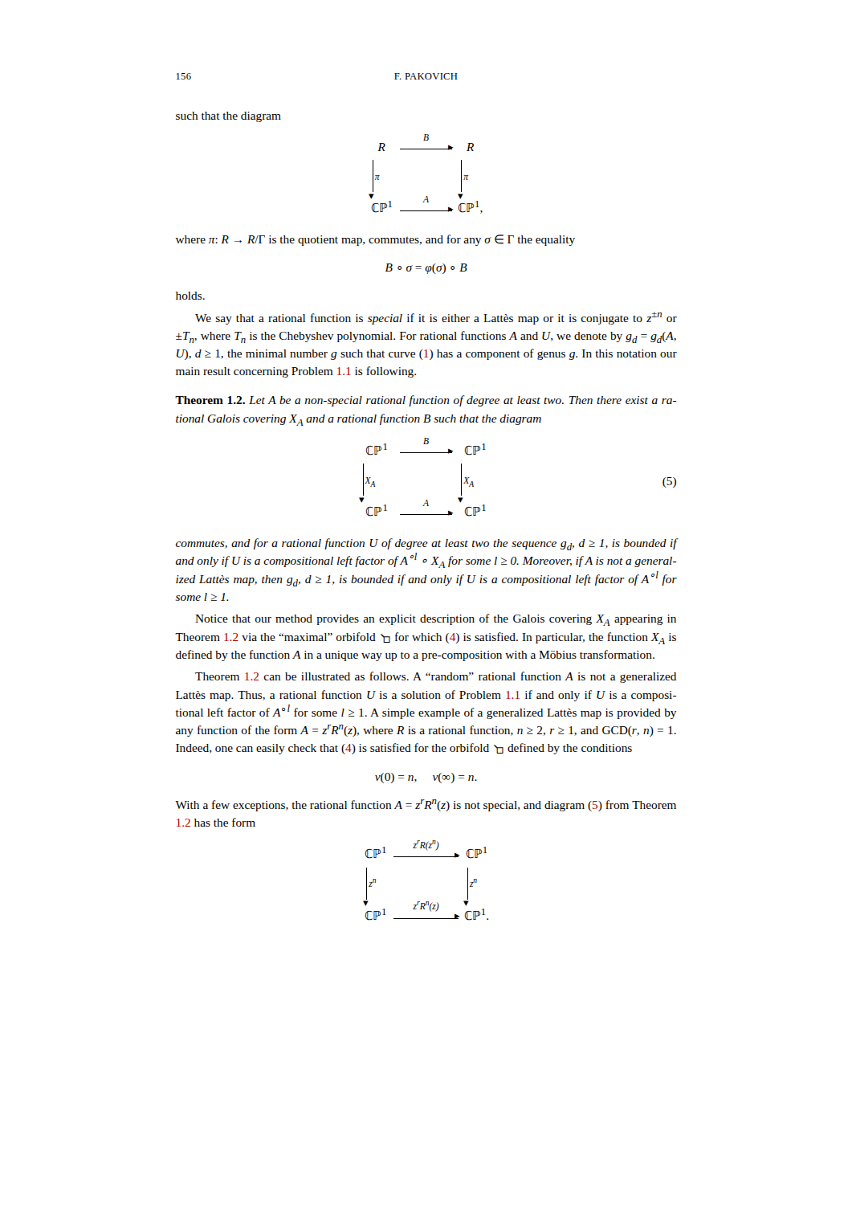156 F. PAKOVICH
such that the diagram
| R | B ▸ | R |
| ▾ π | | ▾ π |
| ℂℙ 1 | A ▸ | ℂℙ 1 , |
where π: R → R/Γ is the quotient map, commutes, and for any σ ∈ Γ the equality
B ∘ σ = φ(σ) ∘ B
holds.
We say that a rational function is special if it is either a Lattès map or it is conjugate to z±n or ±Tn, where Tn is the Chebyshev polynomial. For rational functions A and U, we denote by gd = gd(A, U), d ≥ 1, the minimal number g such that curve (1) has a component of genus g. In this notation our main result concerning Problem 1.1 is following.
Theorem 1.2. Let A be a non-special rational function of degree at least two. Then there exist a rational Galois covering XA and a rational function B such that the diagram
| ℂℙ 1 | B ▸ | ℂℙ 1 |
| ▾ X A | | ▾ X A |
| ℂℙ 1 | A ▸ | ℂℙ 1 |
(5)
commutes, and for a rational function U of degree at least two the sequence gd, d ≥ 1, is bounded if and only if U is a compositional left factor of A∘l ∘ XA for some l ≥ 0. Moreover, if A is not a generalized Lattès map, then gd, d ≥ 1, is bounded if and only if U is a compositional left factor of A∘l for some l ≥ 1.
Notice that our method provides an explicit description of the Galois covering XA appearing in Theorem 1.2 via the “maximal” orbifold 𝢒 for which (4) is satisfied. In particular, the function XA is defined by the function A in a unique way up to a pre-composition with a Möbius transformation.
Theorem 1.2 can be illustrated as follows. A “random” rational function A is not a generalized Lattès map. Thus, a rational function U is a solution of Problem 1.1 if and only if U is a compositional left factor of A∘l for some l ≥ 1. A simple example of a generalized Lattès map is provided by any function of the form A = zrRn(z), where R is a rational function, n ≥ 2, r ≥ 1, and GCD(r, n) = 1. Indeed, one can easily check that (4) is satisfied for the orbifold 𝢒 defined by the conditions
ν(0) = n, ν(∞) = n.
With a few exceptions, the rational function A = zrRn(z) is not special, and diagram (5) from Theorem 1.2 has the form
| ℂℙ 1 | z r R ( z n ) ▸ | ℂℙ 1 |
| ▾ z n | | ▾ z n |
| ℂℙ 1 | z r R n ( z ) ▸ | ℂℙ 1 . |